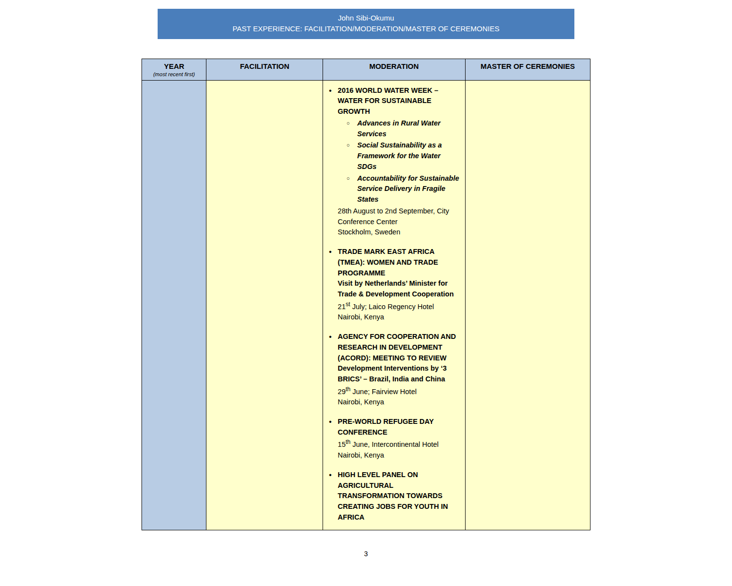John Sibi-Okumu
PAST EXPERIENCE: FACILITATION/MODERATION/MASTER OF CEREMONIES
| YEAR (most recent first) | FACILITATION | MODERATION | MASTER OF CEREMONIES |
| --- | --- | --- | --- |
| | | 2016 WORLD WATER WEEK – WATER FOR SUSTAINABLE GROWTH Advances in Rural Water Services Social Sustainability as a Framework for the Water SDGs Accountability for Sustainable Service Delivery in Fragile States 28th August to 2nd September, City Conference Center Stockholm, Sweden TRADE MARK EAST AFRICA (TMEA): WOMEN AND TRADE PROGRAMME Visit by Netherlands’ Minister for Trade & Development Cooperation 21 st July; Laico Regency Hotel Nairobi, Kenya AGENCY FOR COOPERATION AND RESEARCH IN DEVELOPMENT (ACORD): MEETING TO REVIEW Development Interventions by ‘3 BRICS’ – Brazil, India and China 29 th June; Fairview Hotel Nairobi, Kenya PRE-WORLD REFUGEE DAY CONFERENCE 15 th June, Intercontinental Hotel Nairobi, Kenya HIGH LEVEL PANEL ON AGRICULTURAL TRANSFORMATION TOWARDS CREATING JOBS FOR YOUTH IN AFRICA | |
3